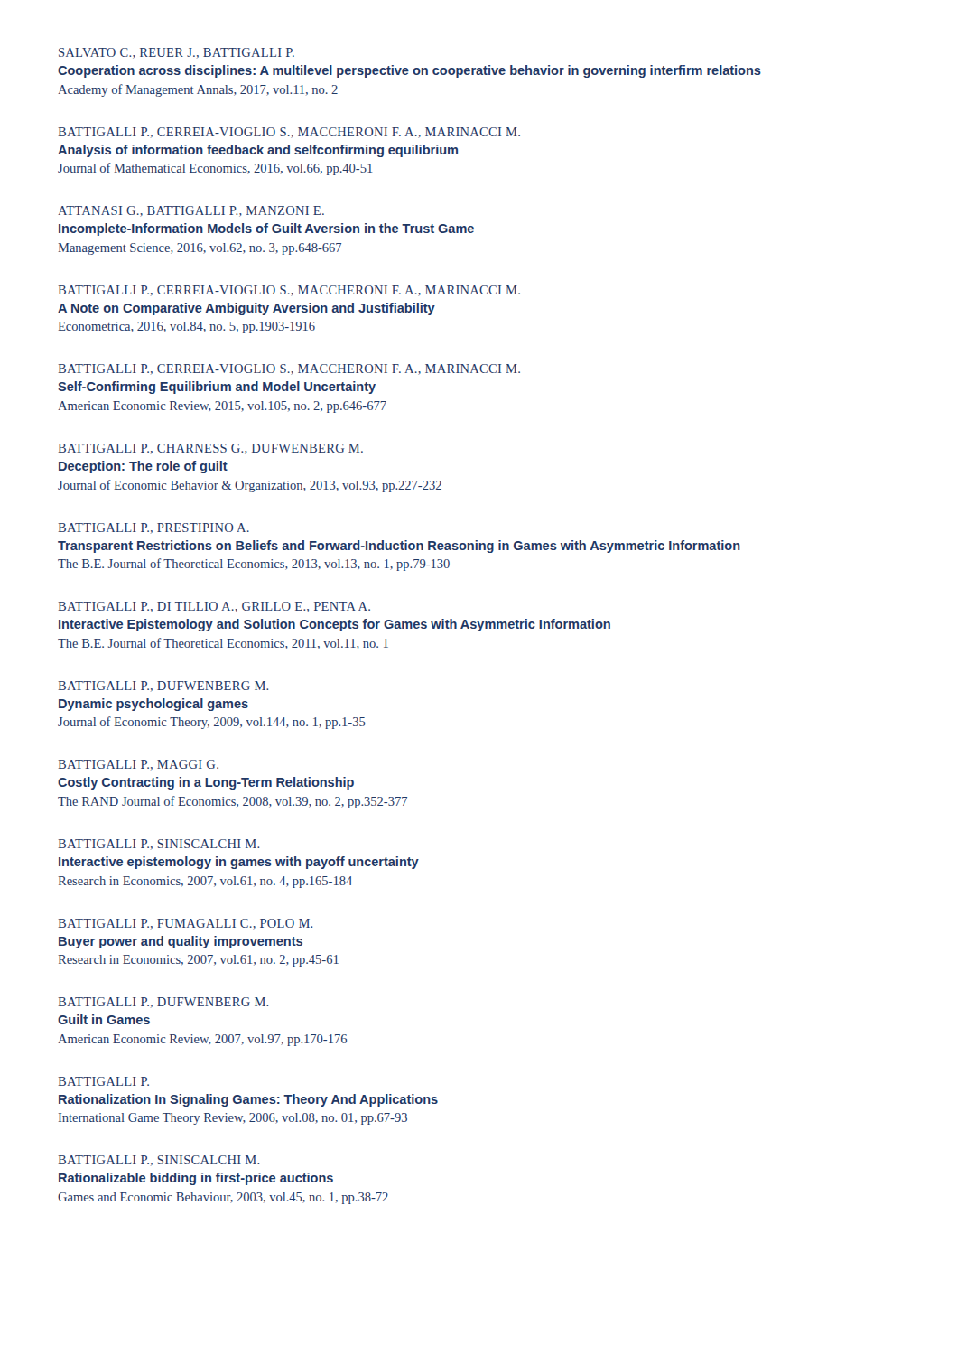Salvato C., Reuer J., Battigalli P.
Cooperation across disciplines: A multilevel perspective on cooperative behavior in governing interfirm relations
Academy of Management Annals, 2017, vol.11, no. 2
Battigalli P., Cerreia-Vioglio S., Maccheroni F. A., Marinacci M.
Analysis of information feedback and selfconfirming equilibrium
Journal of Mathematical Economics, 2016, vol.66, pp.40-51
Attanasi G., Battigalli P., Manzoni E.
Incomplete-Information Models of Guilt Aversion in the Trust Game
Management Science, 2016, vol.62, no. 3, pp.648-667
Battigalli P., Cerreia-Vioglio S., Maccheroni F. A., Marinacci M.
A Note on Comparative Ambiguity Aversion and Justifiability
Econometrica, 2016, vol.84, no. 5, pp.1903-1916
Battigalli P., Cerreia-Vioglio S., Maccheroni F. A., Marinacci M.
Self-Confirming Equilibrium and Model Uncertainty
American Economic Review, 2015, vol.105, no. 2, pp.646-677
Battigalli P., Charness G., Dufwenberg M.
Deception: The role of guilt
Journal of Economic Behavior & Organization, 2013, vol.93, pp.227-232
Battigalli P., Prestipino A.
Transparent Restrictions on Beliefs and Forward-Induction Reasoning in Games with Asymmetric Information
The B.E. Journal of Theoretical Economics, 2013, vol.13, no. 1, pp.79-130
Battigalli P., Di Tillio A., Grillo E., Penta A.
Interactive Epistemology and Solution Concepts for Games with Asymmetric Information
The B.E. Journal of Theoretical Economics, 2011, vol.11, no. 1
Battigalli P., Dufwenberg M.
Dynamic psychological games
Journal of Economic Theory, 2009, vol.144, no. 1, pp.1-35
Battigalli P., Maggi G.
Costly Contracting in a Long-Term Relationship
The RAND Journal of Economics, 2008, vol.39, no. 2, pp.352-377
Battigalli P., Siniscalchi M.
Interactive epistemology in games with payoff uncertainty
Research in Economics, 2007, vol.61, no. 4, pp.165-184
Battigalli P., Fumagalli C., Polo M.
Buyer power and quality improvements
Research in Economics, 2007, vol.61, no. 2, pp.45-61
Battigalli P., Dufwenberg M.
Guilt in Games
American Economic Review, 2007, vol.97, pp.170-176
Battigalli P.
Rationalization In Signaling Games: Theory And Applications
International Game Theory Review, 2006, vol.08, no. 01, pp.67-93
Battigalli P., Siniscalchi M.
Rationalizable bidding in first-price auctions
Games and Economic Behaviour, 2003, vol.45, no. 1, pp.38-72